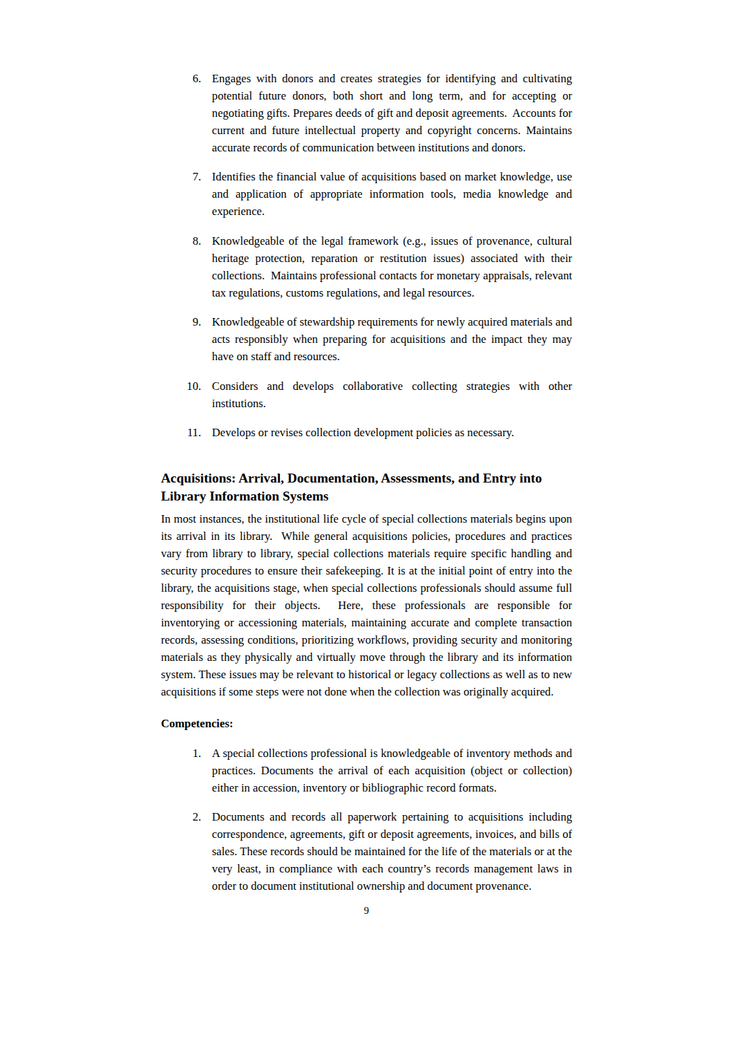Engages with donors and creates strategies for identifying and cultivating potential future donors, both short and long term, and for accepting or negotiating gifts. Prepares deeds of gift and deposit agreements. Accounts for current and future intellectual property and copyright concerns. Maintains accurate records of communication between institutions and donors.
Identifies the financial value of acquisitions based on market knowledge, use and application of appropriate information tools, media knowledge and experience.
Knowledgeable of the legal framework (e.g., issues of provenance, cultural heritage protection, reparation or restitution issues) associated with their collections. Maintains professional contacts for monetary appraisals, relevant tax regulations, customs regulations, and legal resources.
Knowledgeable of stewardship requirements for newly acquired materials and acts responsibly when preparing for acquisitions and the impact they may have on staff and resources.
Considers and develops collaborative collecting strategies with other institutions.
Develops or revises collection development policies as necessary.
Acquisitions: Arrival, Documentation, Assessments, and Entry into Library Information Systems
In most instances, the institutional life cycle of special collections materials begins upon its arrival in its library. While general acquisitions policies, procedures and practices vary from library to library, special collections materials require specific handling and security procedures to ensure their safekeeping. It is at the initial point of entry into the library, the acquisitions stage, when special collections professionals should assume full responsibility for their objects. Here, these professionals are responsible for inventorying or accessioning materials, maintaining accurate and complete transaction records, assessing conditions, prioritizing workflows, providing security and monitoring materials as they physically and virtually move through the library and its information system. These issues may be relevant to historical or legacy collections as well as to new acquisitions if some steps were not done when the collection was originally acquired.
Competencies:
A special collections professional is knowledgeable of inventory methods and practices. Documents the arrival of each acquisition (object or collection) either in accession, inventory or bibliographic record formats.
Documents and records all paperwork pertaining to acquisitions including correspondence, agreements, gift or deposit agreements, invoices, and bills of sales. These records should be maintained for the life of the materials or at the very least, in compliance with each country’s records management laws in order to document institutional ownership and document provenance.
9